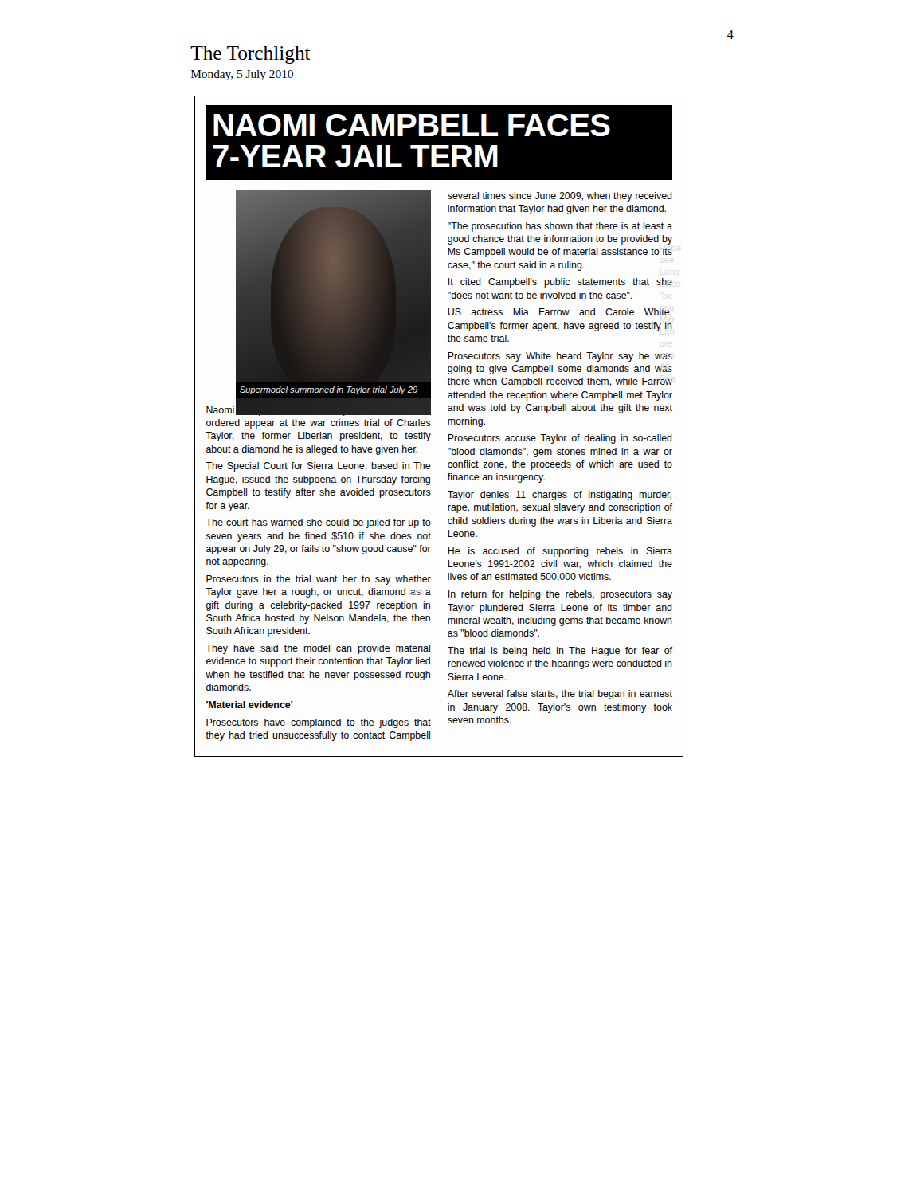4
The Torchlight
Monday, 5 July 2010
Robe
see
Lang
Unco
"be
cou
Mar
Lan
pre
pea
All
Bea
Lea
Naomi Campbell faces 7-year jail term
Supermodel summoned in Taylor trial July 29
Naomi Campbell, the British supermodel, has been ordered appear at the war crimes trial of Charles Taylor, the former Liberian president, to testify about a diamond he is alleged to have given her.
The Special Court for Sierra Leone, based in The Hague, issued the subpoena on Thursday forcing Campbell to testify after she avoided prosecutors for a year.
The court has warned she could be jailed for up to seven years and be fined $510 if she does not appear on July 29, or fails to "show good cause" for not appearing.
Prosecutors in the trial want her to say whether Taylor gave her a rough, or uncut, diamond as a gift during a celebrity-packed 1997 reception in South Africa hosted by Nelson Mandela, the then South African president.
They have said the model can provide material evidence to support their contention that Taylor lied when he testified that he never possessed rough diamonds.
'Material evidence'
Prosecutors have complained to the judges that they had tried unsuccessfully to contact Campbell several times since June 2009, when they received information that Taylor had given her the diamond.
"The prosecution has shown that there is at least a good chance that the information to be provided by Ms Campbell would be of material assistance to its case," the court said in a ruling.
It cited Campbell's public statements that she "does not want to be involved in the case".
US actress Mia Farrow and Carole White, Campbell's former agent, have agreed to testify in the same trial.
Prosecutors say White heard Taylor say he was going to give Campbell some diamonds and was there when Campbell received them, while Farrow attended the reception where Campbell met Taylor and was told by Campbell about the gift the next morning.
Prosecutors accuse Taylor of dealing in so-called "blood diamonds", gem stones mined in a war or conflict zone, the proceeds of which are used to finance an insurgency.
Taylor denies 11 charges of instigating murder, rape, mutilation, sexual slavery and conscription of child soldiers during the wars in Liberia and Sierra Leone.
He is accused of supporting rebels in Sierra Leone's 1991-2002 civil war, which claimed the lives of an estimated 500,000 victims.
In return for helping the rebels, prosecutors say Taylor plundered Sierra Leone of its timber and mineral wealth, including gems that became known as "blood diamonds".
The trial is being held in The Hague for fear of renewed violence if the hearings were conducted in Sierra Leone.
After several false starts, the trial began in earnest in January 2008. Taylor's own testimony took seven months.